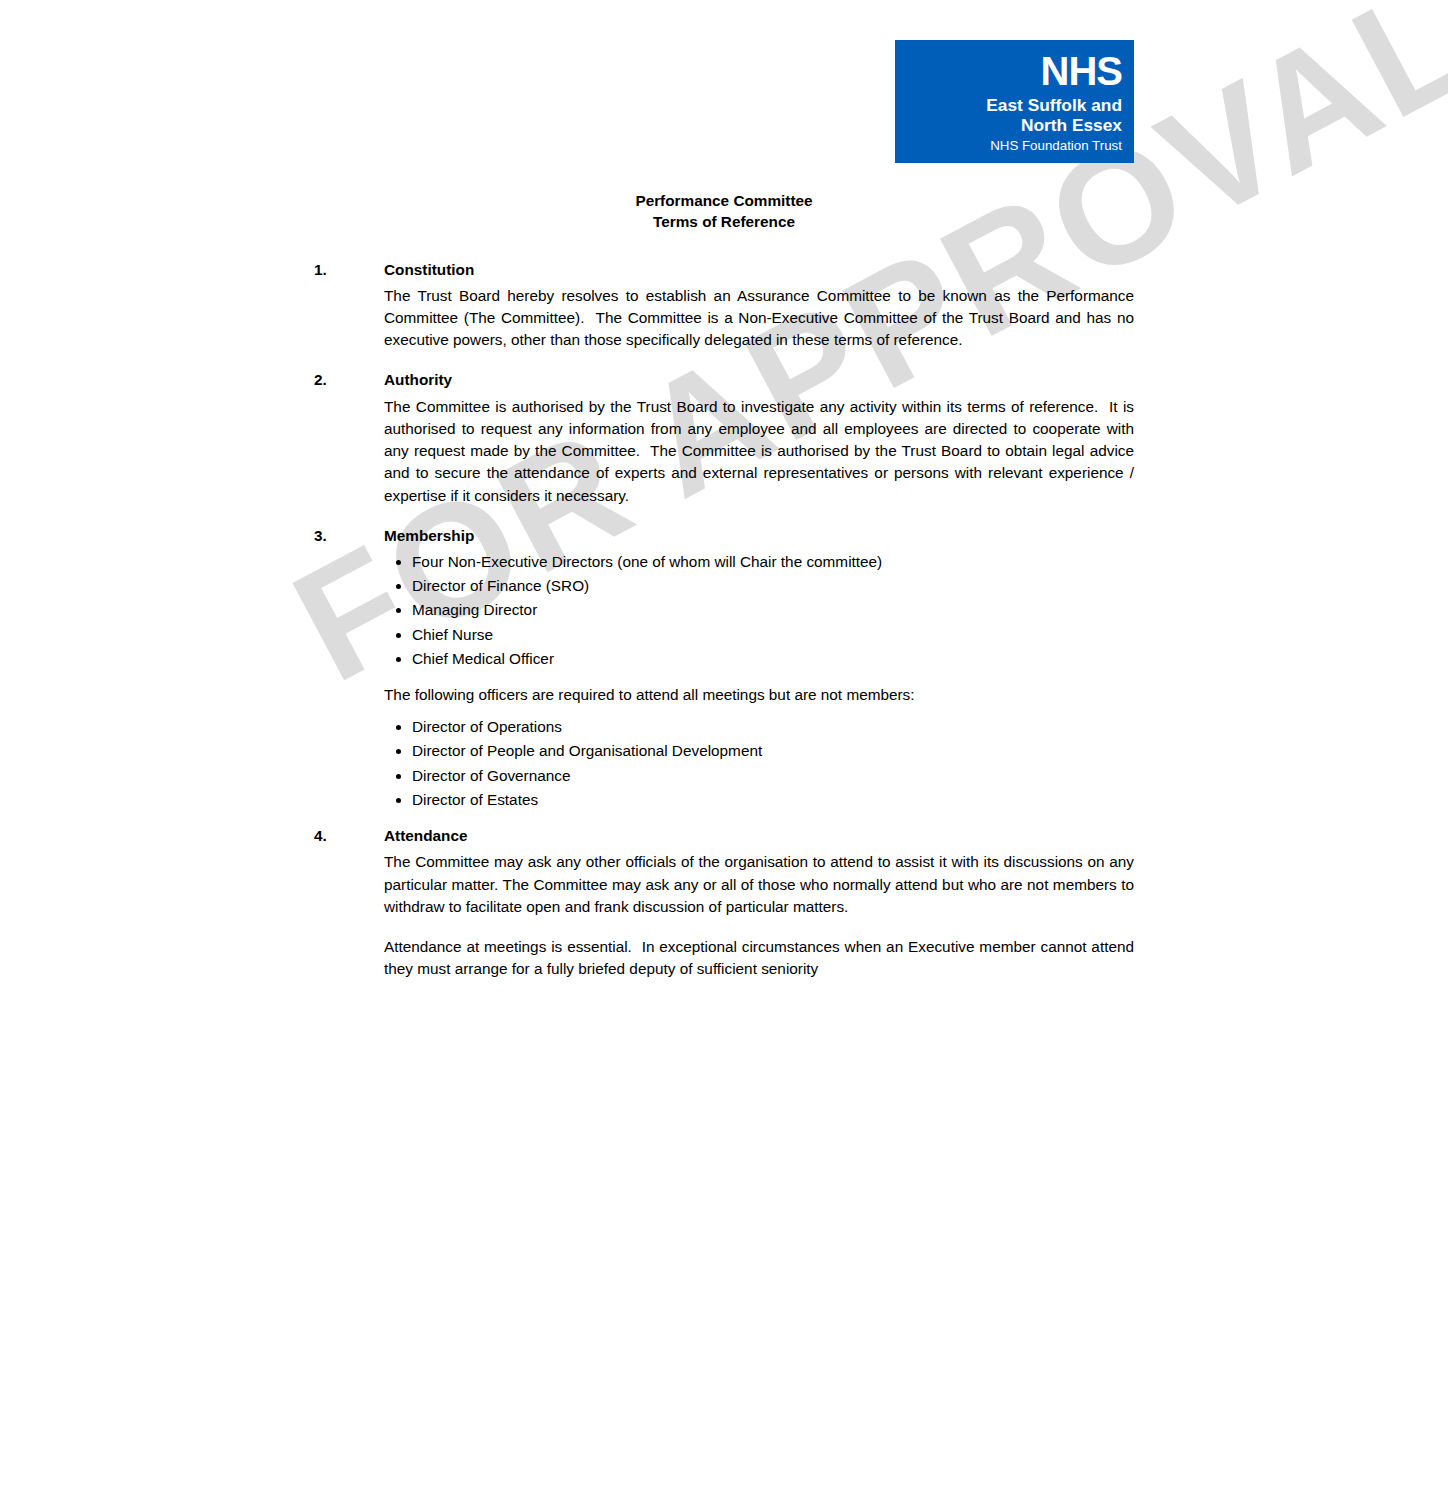FOR APPROVAL
NHS East Suffolk and North Essex NHS Foundation Trust
Performance Committee
Terms of Reference
1. Constitution
The Trust Board hereby resolves to establish an Assurance Committee to be known as the Performance Committee (The Committee). The Committee is a Non-Executive Committee of the Trust Board and has no executive powers, other than those specifically delegated in these terms of reference.
2. Authority
The Committee is authorised by the Trust Board to investigate any activity within its terms of reference. It is authorised to request any information from any employee and all employees are directed to cooperate with any request made by the Committee. The Committee is authorised by the Trust Board to obtain legal advice and to secure the attendance of experts and external representatives or persons with relevant experience / expertise if it considers it necessary.
3. Membership
Four Non-Executive Directors (one of whom will Chair the committee)
Director of Finance (SRO)
Managing Director
Chief Nurse
Chief Medical Officer
The following officers are required to attend all meetings but are not members:
Director of Operations
Director of People and Organisational Development
Director of Governance
Director of Estates
4. Attendance
The Committee may ask any other officials of the organisation to attend to assist it with its discussions on any particular matter. The Committee may ask any or all of those who normally attend but who are not members to withdraw to facilitate open and frank discussion of particular matters.
Attendance at meetings is essential. In exceptional circumstances when an Executive member cannot attend they must arrange for a fully briefed deputy of sufficient seniority